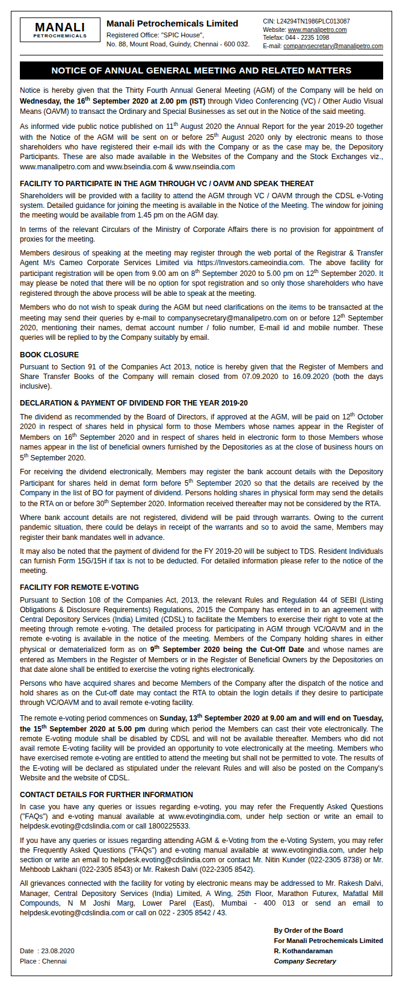MANALI
PETROCHEMICALS
Manali Petrochemicals Limited
Registered Office: "SPIC House",
No. 88, Mount Road, Guindy, Chennai - 600 032.
CIN: L24294TN1986PLC013087
Website: www.manalipetro.com
Telefax: 044 - 2235 1098
E-mail: companysecretary@manalipetro.com
NOTICE OF ANNUAL GENERAL MEETING AND RELATED MATTERS
Notice is hereby given that the Thirty Fourth Annual General Meeting (AGM) of the Company will be held on Wednesday, the 16th September 2020 at 2.00 pm (IST) through Video Conferencing (VC) / Other Audio Visual Means (OAVM) to transact the Ordinary and Special Businesses as set out in the Notice of the said meeting.
As informed vide public notice published on 11th August 2020 the Annual Report for the year 2019-20 together with the Notice of the AGM will be sent on or before 25th August 2020 only by electronic means to those shareholders who have registered their e-mail ids with the Company or as the case may be, the Depository Participants. These are also made available in the Websites of the Company and the Stock Exchanges viz., www.manalipetro.com and www.bseindia.com & www.nseindia.com
Facility to participate in the AGM through VC / OAVM and speak thereat
Shareholders will be provided with a facility to attend the AGM through VC / OAVM through the CDSL e-Voting system. Detailed guidance for joining the meeting is available in the Notice of the Meeting. The window for joining the meeting would be available from 1.45 pm on the AGM day.
In terms of the relevant Circulars of the Ministry of Corporate Affairs there is no provision for appointment of proxies for the meeting.
Members desirous of speaking at the meeting may register through the web portal of the Registrar & Transfer Agent M/s Cameo Corporate Services Limited via https://Investors.cameoindia.com. The above facility for participant registration will be open from 9.00 am on 8th September 2020 to 5.00 pm on 12th September 2020. It may please be noted that there will be no option for spot registration and so only those shareholders who have registered through the above process will be able to speak at the meeting.
Members who do not wish to speak during the AGM but need clarifications on the items to be transacted at the meeting may send their queries by e-mail to companysecretary@manalipetro.com on or before 12th September 2020, mentioning their names, demat account number / folio number, E-mail id and mobile number. These queries will be replied to by the Company suitably by email.
Book Closure
Pursuant to Section 91 of the Companies Act 2013, notice is hereby given that the Register of Members and Share Transfer Books of the Company will remain closed from 07.09.2020 to 16.09.2020 (both the days inclusive).
Declaration & Payment of Dividend for the year 2019-20
The dividend as recommended by the Board of Directors, if approved at the AGM, will be paid on 12th October 2020 in respect of shares held in physical form to those Members whose names appear in the Register of Members on 16th September 2020 and in respect of shares held in electronic form to those Members whose names appear in the list of beneficial owners furnished by the Depositories as at the close of business hours on 5th September 2020.
For receiving the dividend electronically, Members may register the bank account details with the Depository Participant for shares held in demat form before 5th September 2020 so that the details are received by the Company in the list of BO for payment of dividend. Persons holding shares in physical form may send the details to the RTA on or before 30th September 2020. Information received thereafter may not be considered by the RTA.
Where bank account details are not registered, dividend will be paid through warrants. Owing to the current pandemic situation, there could be delays in receipt of the warrants and so to avoid the same, Members may register their bank mandates well in advance.
It may also be noted that the payment of dividend for the FY 2019-20 will be subject to TDS. Resident Individuals can furnish Form 15G/15H if tax is not to be deducted. For detailed information please refer to the notice of the meeting.
Facility for Remote E-Voting
Pursuant to Section 108 of the Companies Act, 2013, the relevant Rules and Regulation 44 of SEBI (Listing Obligations & Disclosure Requirements) Regulations, 2015 the Company has entered in to an agreement with Central Depository Services (India) Limited (CDSL) to facilitate the Members to exercise their right to vote at the meeting through remote e-voting. The detailed process for participating in AGM through VC/OAVM and in the remote e-voting is available in the notice of the meeting. Members of the Company holding shares in either physical or dematerialized form as on 9th September 2020 being the Cut-Off Date and whose names are entered as Members in the Register of Members or in the Register of Beneficial Owners by the Depositories on that date alone shall be entitled to exercise the voting rights electronically.
Persons who have acquired shares and become Members of the Company after the dispatch of the notice and hold shares as on the Cut-off date may contact the RTA to obtain the login details if they desire to participate through VC/OAVM and to avail remote e-voting facility.
The remote e-voting period commences on Sunday, 13th September 2020 at 9.00 am and will end on Tuesday, the 15th September 2020 at 5.00 pm during which period the Members can cast their vote electronically. The remote E-voting module shall be disabled by CDSL and will not be available thereafter. Members who did not avail remote E-voting facility will be provided an opportunity to vote electronically at the meeting. Members who have exercised remote e-voting are entitled to attend the meeting but shall not be permitted to vote. The results of the E-voting will be declared as stipulated under the relevant Rules and will also be posted on the Company's Website and the website of CDSL.
Contact Details for Further Information
In case you have any queries or issues regarding e-voting, you may refer the Frequently Asked Questions ("FAQs") and e-voting manual available at www.evotingindia.com, under help section or write an email to helpdesk.evoting@cdslindia.com or call 1800225533.
If you have any queries or issues regarding attending AGM & e-Voting from the e-Voting System, you may refer the Frequently Asked Questions ("FAQs") and e-voting manual available at www.evotingindia.com, under help section or write an email to helpdesk.evoting@cdslindia.com or contact Mr. Nitin Kunder (022-2305 8738) or Mr. Mehboob Lakhani (022-2305 8543) or Mr. Rakesh Dalvi (022-2305 8542).
All grievances connected with the facility for voting by electronic means may be addressed to Mr. Rakesh Dalvi, Manager, Central Depository Services (India) Limited, A Wing, 25th Floor, Marathon Futurex, Mafatlal Mill Compounds, N M Joshi Marg, Lower Parel (East), Mumbai - 400 013 or send an email to helpdesk.evoting@cdslindia.com or call on 022 - 2305 8542 / 43.
Date : 23.08.2020
Place : Chennai
By Order of the Board
For Manali Petrochemicals Limited
R. Kothandaraman
Company Secretary